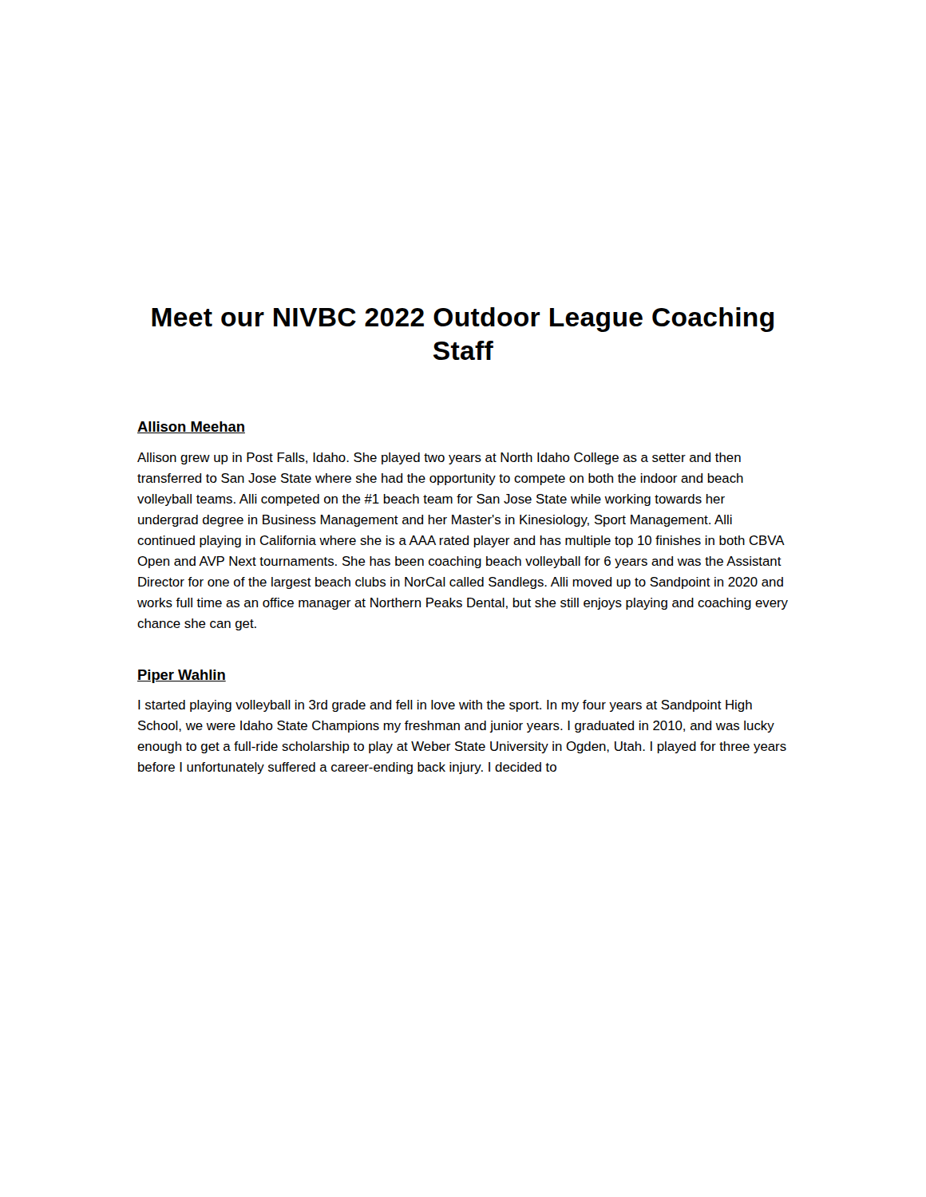Meet our NIVBC 2022 Outdoor League Coaching Staff
Allison Meehan
Allison grew up in Post Falls, Idaho. She played two years at North Idaho College as a setter and then transferred to San Jose State where she had the opportunity to compete on both the indoor and beach volleyball teams. Alli competed on the #1 beach team for San Jose State while working towards her undergrad degree in Business Management and her Master's in Kinesiology, Sport Management. Alli continued playing in California where she is a AAA rated player and has multiple top 10 finishes in both CBVA Open and AVP Next tournaments. She has been coaching beach volleyball for 6 years and was the Assistant Director for one of the largest beach clubs in NorCal called Sandlegs. Alli moved up to Sandpoint in 2020 and works full time as an office manager at Northern Peaks Dental, but she still enjoys playing and coaching every chance she can get.
Piper Wahlin
I started playing volleyball in 3rd grade and fell in love with the sport. In my four years at Sandpoint High School, we were Idaho State Champions my freshman and junior years. I graduated in 2010, and was lucky enough to get a full-ride scholarship to play at Weber State University in Ogden, Utah. I played for three years before I unfortunately suffered a career-ending back injury. I decided to